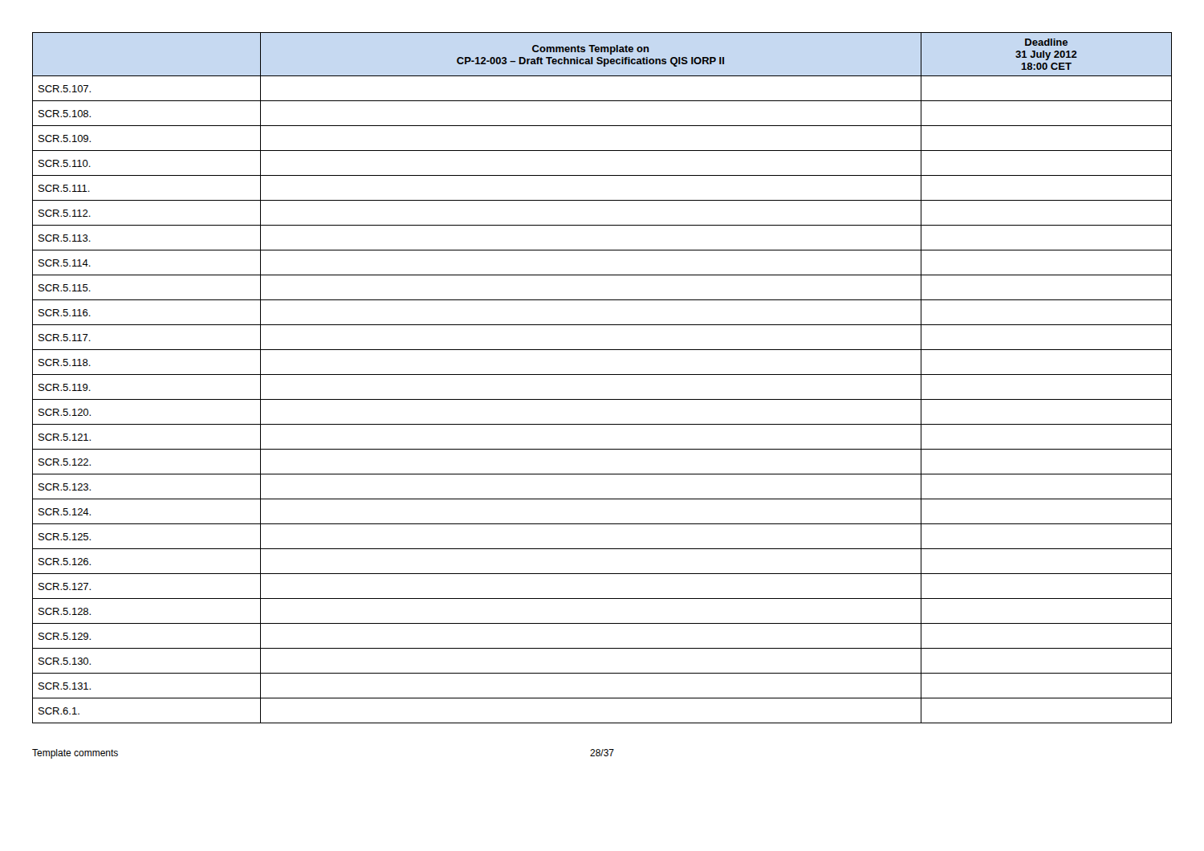| | Comments Template on CP-12-003 – Draft Technical Specifications QIS IORP II | Deadline 31 July 2012 18:00 CET |
| --- | --- | --- |
| SCR.5.107. | | |
| SCR.5.108. | | |
| SCR.5.109. | | |
| SCR.5.110. | | |
| SCR.5.111. | | |
| SCR.5.112. | | |
| SCR.5.113. | | |
| SCR.5.114. | | |
| SCR.5.115. | | |
| SCR.5.116. | | |
| SCR.5.117. | | |
| SCR.5.118. | | |
| SCR.5.119. | | |
| SCR.5.120. | | |
| SCR.5.121. | | |
| SCR.5.122. | | |
| SCR.5.123. | | |
| SCR.5.124. | | |
| SCR.5.125. | | |
| SCR.5.126. | | |
| SCR.5.127. | | |
| SCR.5.128. | | |
| SCR.5.129. | | |
| SCR.5.130. | | |
| SCR.5.131. | | |
| SCR.6.1. | | |
Template comments
28/37